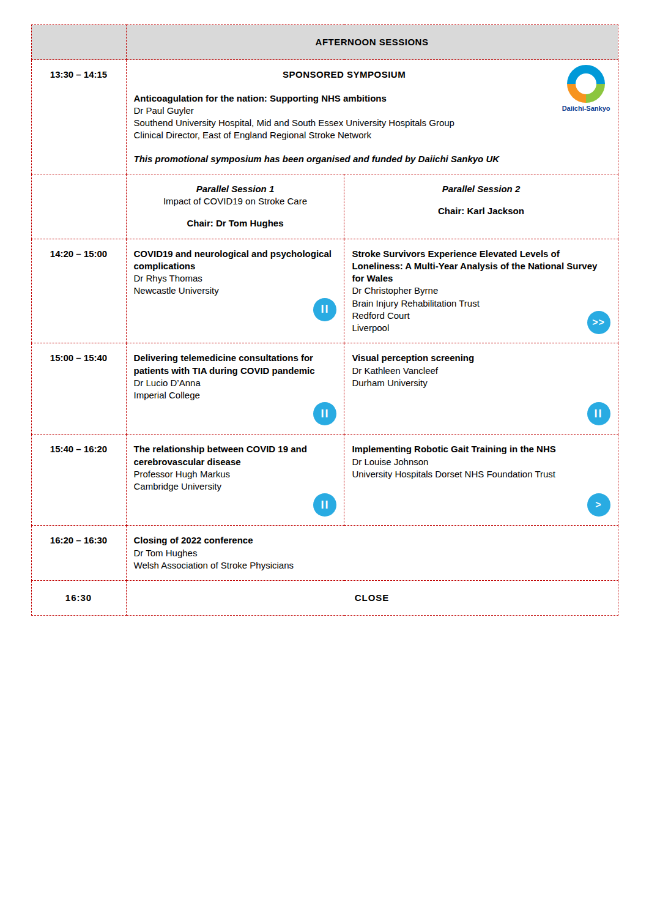| | AFTERNOON SESSIONS |
| 13:30 – 14:15 | Daiichi-Sankyo SPONSORED SYMPOSIUM Anticoagulation for the nation: Supporting NHS ambitions Dr Paul Guyler Southend University Hospital, Mid and South Essex University Hospitals Group Clinical Director, East of England Regional Stroke Network This promotional symposium has been organised and funded by Daiichi Sankyo UK |
| | Parallel Session 1 Impact of COVID19 on Stroke Care Chair: Dr Tom Hughes | Parallel Session 2 Chair: Karl Jackson |
| 14:20 – 15:00 | COVID19 and neurological and psychological complications Dr Rhys Thomas Newcastle University II | Stroke Survivors Experience Elevated Levels of Loneliness: A Multi-Year Analysis of the National Survey for Wales Dr Christopher Byrne Brain Injury Rehabilitation Trust Redford Court Liverpool >> |
| 15:00 – 15:40 | Delivering telemedicine consultations for patients with TIA during COVID pandemic Dr Lucio D’Anna Imperial College II | Visual perception screening Dr Kathleen Vancleef Durham University II |
| 15:40 – 16:20 | The relationship between COVID 19 and cerebrovascular disease Professor Hugh Markus Cambridge University II | Implementing Robotic Gait Training in the NHS Dr Louise Johnson University Hospitals Dorset NHS Foundation Trust > |
| 16:20 – 16:30 | Closing of 2022 conference Dr Tom Hughes Welsh Association of Stroke Physicians |
| 16:30 | CLOSE |